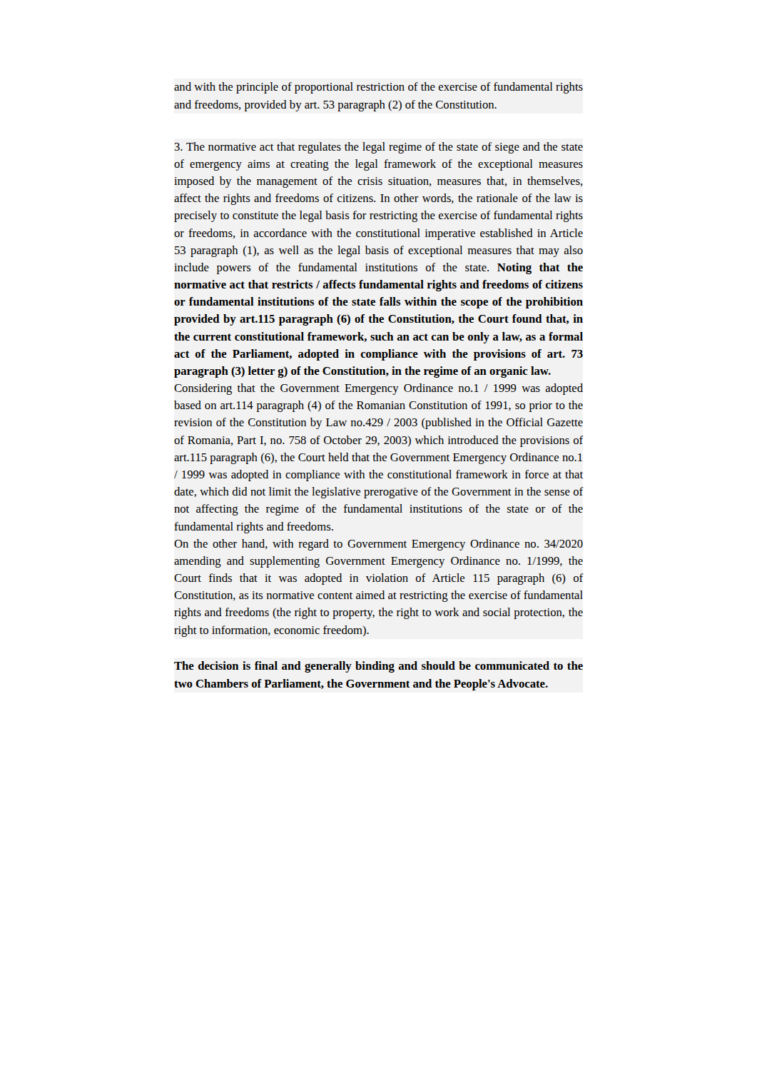and with the principle of proportional restriction of the exercise of fundamental rights and freedoms, provided by art. 53 paragraph (2) of the Constitution.
3. The normative act that regulates the legal regime of the state of siege and the state of emergency aims at creating the legal framework of the exceptional measures imposed by the management of the crisis situation, measures that, in themselves, affect the rights and freedoms of citizens. In other words, the rationale of the law is precisely to constitute the legal basis for restricting the exercise of fundamental rights or freedoms, in accordance with the constitutional imperative established in Article 53 paragraph (1), as well as the legal basis of exceptional measures that may also include powers of the fundamental institutions of the state. Noting that the normative act that restricts / affects fundamental rights and freedoms of citizens or fundamental institutions of the state falls within the scope of the prohibition provided by art.115 paragraph (6) of the Constitution, the Court found that, in the current constitutional framework, such an act can be only a law, as a formal act of the Parliament, adopted in compliance with the provisions of art. 73 paragraph (3) letter g) of the Constitution, in the regime of an organic law.
Considering that the Government Emergency Ordinance no.1 / 1999 was adopted based on art.114 paragraph (4) of the Romanian Constitution of 1991, so prior to the revision of the Constitution by Law no.429 / 2003 (published in the Official Gazette of Romania, Part I, no. 758 of October 29, 2003) which introduced the provisions of art.115 paragraph (6), the Court held that the Government Emergency Ordinance no.1 / 1999 was adopted in compliance with the constitutional framework in force at that date, which did not limit the legislative prerogative of the Government in the sense of not affecting the regime of the fundamental institutions of the state or of the fundamental rights and freedoms.
On the other hand, with regard to Government Emergency Ordinance no. 34/2020 amending and supplementing Government Emergency Ordinance no. 1/1999, the Court finds that it was adopted in violation of Article 115 paragraph (6) of Constitution, as its normative content aimed at restricting the exercise of fundamental rights and freedoms (the right to property, the right to work and social protection, the right to information, economic freedom).
The decision is final and generally binding and should be communicated to the two Chambers of Parliament, the Government and the People's Advocate.